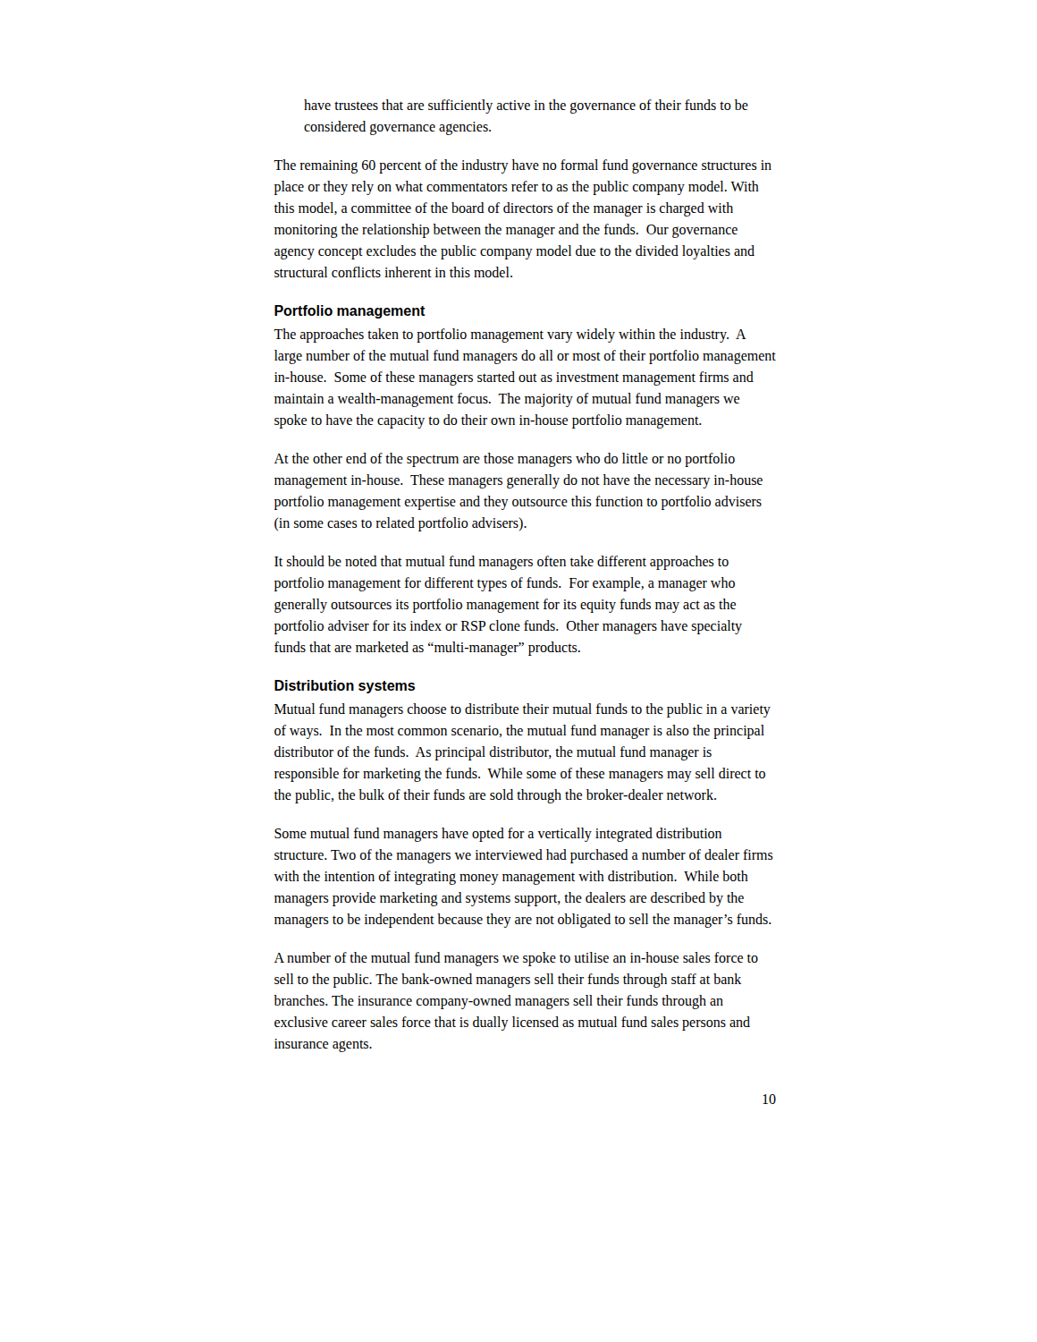have trustees that are sufficiently active in the governance of their funds to be considered governance agencies.
The remaining 60 percent of the industry have no formal fund governance structures in place or they rely on what commentators refer to as the public company model. With this model, a committee of the board of directors of the manager is charged with monitoring the relationship between the manager and the funds. Our governance agency concept excludes the public company model due to the divided loyalties and structural conflicts inherent in this model.
Portfolio management
The approaches taken to portfolio management vary widely within the industry. A large number of the mutual fund managers do all or most of their portfolio management in-house. Some of these managers started out as investment management firms and maintain a wealth-management focus. The majority of mutual fund managers we spoke to have the capacity to do their own in-house portfolio management.
At the other end of the spectrum are those managers who do little or no portfolio management in-house. These managers generally do not have the necessary in-house portfolio management expertise and they outsource this function to portfolio advisers (in some cases to related portfolio advisers).
It should be noted that mutual fund managers often take different approaches to portfolio management for different types of funds. For example, a manager who generally outsources its portfolio management for its equity funds may act as the portfolio adviser for its index or RSP clone funds. Other managers have specialty funds that are marketed as “multi-manager” products.
Distribution systems
Mutual fund managers choose to distribute their mutual funds to the public in a variety of ways. In the most common scenario, the mutual fund manager is also the principal distributor of the funds. As principal distributor, the mutual fund manager is responsible for marketing the funds. While some of these managers may sell direct to the public, the bulk of their funds are sold through the broker-dealer network.
Some mutual fund managers have opted for a vertically integrated distribution structure. Two of the managers we interviewed had purchased a number of dealer firms with the intention of integrating money management with distribution. While both managers provide marketing and systems support, the dealers are described by the managers to be independent because they are not obligated to sell the manager’s funds.
A number of the mutual fund managers we spoke to utilise an in-house sales force to sell to the public. The bank-owned managers sell their funds through staff at bank branches. The insurance company-owned managers sell their funds through an exclusive career sales force that is dually licensed as mutual fund sales persons and insurance agents.
10